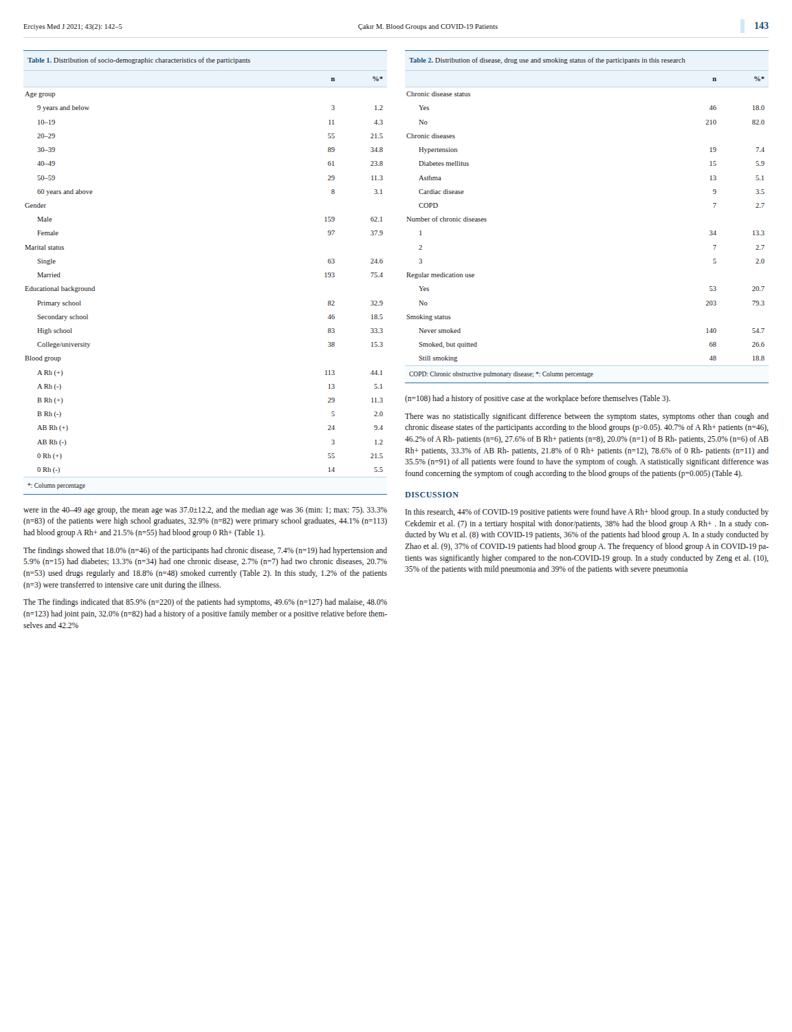Erciyes Med J 2021; 43(2): 142–5
Çakır M. Blood Groups and COVID-19 Patients
143
Table 1. Distribution of socio-demographic characteristics of the participants
| | n | %* |
| --- | --- | --- |
| Age group | | |
| 9 years and below | 3 | 1.2 |
| 10–19 | 11 | 4.3 |
| 20–29 | 55 | 21.5 |
| 30–39 | 89 | 34.8 |
| 40–49 | 61 | 23.8 |
| 50–59 | 29 | 11.3 |
| 60 years and above | 8 | 3.1 |
| Gender | | |
| Male | 159 | 62.1 |
| Female | 97 | 37.9 |
| Marital status | | |
| Single | 63 | 24.6 |
| Married | 193 | 75.4 |
| Educational background | | |
| Primary school | 82 | 32.9 |
| Secondary school | 46 | 18.5 |
| High school | 83 | 33.3 |
| College/university | 38 | 15.3 |
| Blood group | | |
| A Rh (+) | 113 | 44.1 |
| A Rh (-) | 13 | 5.1 |
| B Rh (+) | 29 | 11.3 |
| B Rh (-) | 5 | 2.0 |
| AB Rh (+) | 24 | 9.4 |
| AB Rh (-) | 3 | 1.2 |
| 0 Rh (+) | 55 | 21.5 |
| 0 Rh (-) | 14 | 5.5 |
| *: Column percentage |
were in the 40–49 age group, the mean age was 37.0±12.2, and the median age was 36 (min: 1; max: 75). 33.3% (n=83) of the patients were high school graduates, 32.9% (n=82) were primary school graduates, 44.1% (n=113) had blood group A Rh+ and 21.5% (n=55) had blood group 0 Rh+ (Table 1).
The findings showed that 18.0% (n=46) of the participants had chronic disease, 7.4% (n=19) had hypertension and 5.9% (n=15) had diabetes; 13.3% (n=34) had one chronic disease, 2.7% (n=7) had two chronic diseases, 20.7% (n=53) used drugs regularly and 18.8% (n=48) smoked currently (Table 2). In this study, 1.2% of the patients (n=3) were transferred to intensive care unit during the illness.
The The findings indicated that 85.9% (n=220) of the patients had symptoms, 49.6% (n=127) had malaise, 48.0% (n=123) had joint pain, 32.0% (n=82) had a history of a positive family member or a positive relative before themselves and 42.2%
Table 2. Distribution of disease, drug use and smoking status of the participants in this research
| | n | %* |
| --- | --- | --- |
| Chronic disease status | | |
| Yes | 46 | 18.0 |
| No | 210 | 82.0 |
| Chronic diseases | | |
| Hypertension | 19 | 7.4 |
| Diabetes mellitus | 15 | 5.9 |
| Asthma | 13 | 5.1 |
| Cardiac disease | 9 | 3.5 |
| COPD | 7 | 2.7 |
| Number of chronic diseases | | |
| 1 | 34 | 13.3 |
| 2 | 7 | 2.7 |
| 3 | 5 | 2.0 |
| Regular medication use | | |
| Yes | 53 | 20.7 |
| No | 203 | 79.3 |
| Smoking status | | |
| Never smoked | 140 | 54.7 |
| Smoked, but quitted | 68 | 26.6 |
| Still smoking | 48 | 18.8 |
| COPD: Chronic obstructive pulmonary disease; *: Column percentage |
(n=108) had a history of positive case at the workplace before themselves (Table 3).
There was no statistically significant difference between the symptom states, symptoms other than cough and chronic disease states of the participants according to the blood groups (p>0.05). 40.7% of A Rh+ patients (n=46), 46.2% of A Rh- patients (n=6), 27.6% of B Rh+ patients (n=8), 20.0% (n=1) of B Rh- patients, 25.0% (n=6) of AB Rh+ patients, 33.3% of AB Rh- patients, 21.8% of 0 Rh+ patients (n=12), 78.6% of 0 Rh- patients (n=11) and 35.5% (n=91) of all patients were found to have the symptom of cough. A statistically significant difference was found concerning the symptom of cough according to the blood groups of the patients (p=0.005) (Table 4).
DISCUSSION
In this research, 44% of COVID-19 positive patients were found have A Rh+ blood group. In a study conducted by Cekdemir et al. (7) in a tertiary hospital with donor/patients, 38% had the blood group A Rh+ . In a study conducted by Wu et al. (8) with COVID-19 patients, 36% of the patients had blood group A. In a study conducted by Zhao et al. (9), 37% of COVID-19 patients had blood group A. The frequency of blood group A in COVID-19 patients was significantly higher compared to the non-COVID-19 group. In a study conducted by Zeng et al. (10), 35% of the patients with mild pneumonia and 39% of the patients with severe pneumonia